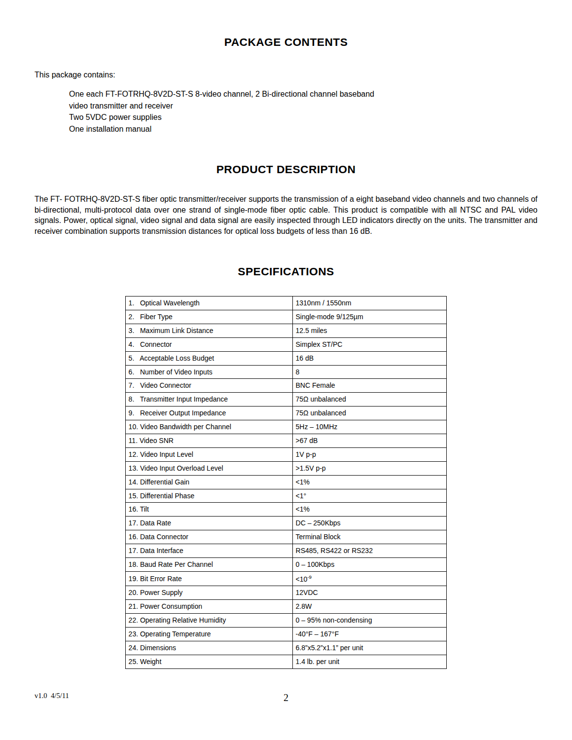PACKAGE CONTENTS
This package contains:
One each FT-FOTRHQ-8V2D-ST-S 8-video channel, 2 Bi-directional channel baseband
video transmitter and receiver
Two 5VDC power supplies
One installation manual
PRODUCT DESCRIPTION
The FT- FOTRHQ-8V2D-ST-S fiber optic transmitter/receiver supports the transmission of a eight baseband video channels and two channels of bi-directional, multi-protocol data over one strand of single-mode fiber optic cable. This product is compatible with all NTSC and PAL video signals. Power, optical signal, video signal and data signal are easily inspected through LED indicators directly on the units. The transmitter and receiver combination supports transmission distances for optical loss budgets of less than 16 dB.
SPECIFICATIONS
| 1. Optical Wavelength | 1310nm / 1550nm |
| 2. Fiber Type | Single-mode 9/125µm |
| 3. Maximum Link Distance | 12.5 miles |
| 4. Connector | Simplex ST/PC |
| 5. Acceptable Loss Budget | 16 dB |
| 6. Number of Video Inputs | 8 |
| 7. Video Connector | BNC Female |
| 8. Transmitter Input Impedance | 75Ω unbalanced |
| 9. Receiver Output Impedance | 75Ω unbalanced |
| 10. Video Bandwidth per Channel | 5Hz – 10MHz |
| 11. Video SNR | >67 dB |
| 12. Video Input Level | 1V p-p |
| 13. Video Input Overload Level | >1.5V p-p |
| 14. Differential Gain | <1% |
| 15. Differential Phase | <1° |
| 16. Tilt | <1% |
| 17. Data Rate | DC – 250Kbps |
| 16. Data Connector | Terminal Block |
| 17. Data Interface | RS485, RS422 or RS232 |
| 18. Baud Rate Per Channel | 0 – 100Kbps |
| 19. Bit Error Rate | <10 -9 |
| 20. Power Supply | 12VDC |
| 21. Power Consumption | 2.8W |
| 22. Operating Relative Humidity | 0 – 95% non-condensing |
| 23. Operating Temperature | -40°F – 167°F |
| 24. Dimensions | 6.8”x5.2”x1.1” per unit |
| 25. Weight | 1.4 lb. per unit |
v1.0 4/5/11 2